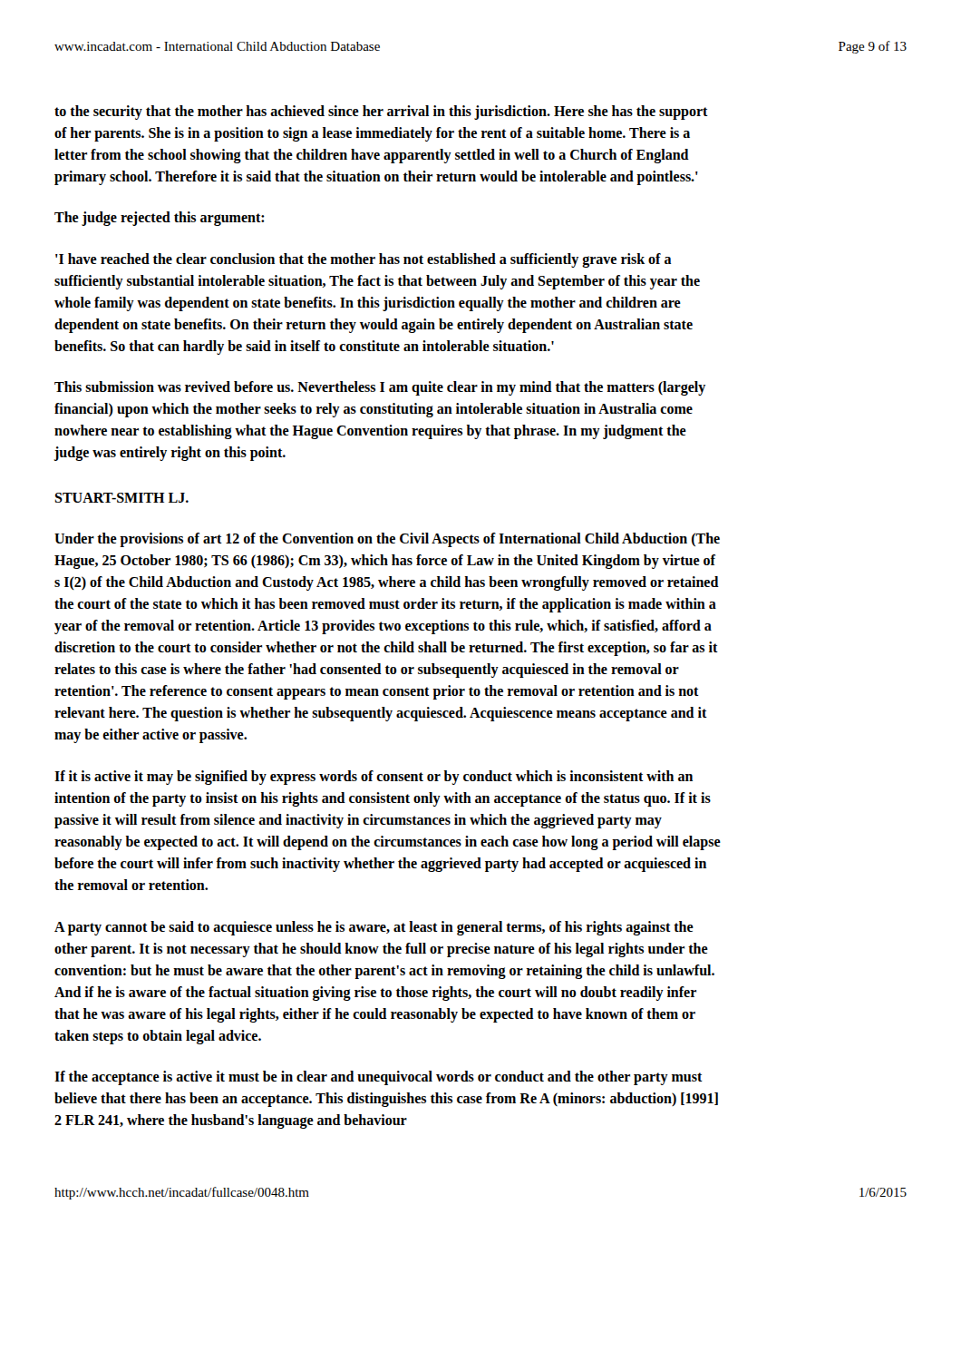www.incadat.com - International Child Abduction Database Page 9 of 13
to the security that the mother has achieved since her arrival in this jurisdiction. Here she has the support of her parents. She is in a position to sign a lease immediately for the rent of a suitable home. There is a letter from the school showing that the children have apparently settled in well to a Church of England primary school. Therefore it is said that the situation on their return would be intolerable and pointless.'
The judge rejected this argument:
'I have reached the clear conclusion that the mother has not established a sufficiently grave risk of a sufficiently substantial intolerable situation, The fact is that between July and September of this year the whole family was dependent on state benefits. In this jurisdiction equally the mother and children are dependent on state benefits. On their return they would again be entirely dependent on Australian state benefits. So that can hardly be said in itself to constitute an intolerable situation.'
This submission was revived before us. Nevertheless I am quite clear in my mind that the matters (largely financial) upon which the mother seeks to rely as constituting an intolerable situation in Australia come nowhere near to establishing what the Hague Convention requires by that phrase. In my judgment the judge was entirely right on this point.
STUART-SMITH LJ.
Under the provisions of art 12 of the Convention on the Civil Aspects of International Child Abduction (The Hague, 25 October 1980; TS 66 (1986); Cm 33), which has force of Law in the United Kingdom by virtue of s I(2) of the Child Abduction and Custody Act 1985, where a child has been wrongfully removed or retained the court of the state to which it has been removed must order its return, if the application is made within a year of the removal or retention. Article 13 provides two exceptions to this rule, which, if satisfied, afford a discretion to the court to consider whether or not the child shall be returned. The first exception, so far as it relates to this case is where the father 'had consented to or subsequently acquiesced in the removal or retention'. The reference to consent appears to mean consent prior to the removal or retention and is not relevant here. The question is whether he subsequently acquiesced. Acquiescence means acceptance and it may be either active or passive.
If it is active it may be signified by express words of consent or by conduct which is inconsistent with an intention of the party to insist on his rights and consistent only with an acceptance of the status quo. If it is passive it will result from silence and inactivity in circumstances in which the aggrieved party may reasonably be expected to act. It will depend on the circumstances in each case how long a period will elapse before the court will infer from such inactivity whether the aggrieved party had accepted or acquiesced in the removal or retention.
A party cannot be said to acquiesce unless he is aware, at least in general terms, of his rights against the other parent. It is not necessary that he should know the full or precise nature of his legal rights under the convention: but he must be aware that the other parent's act in removing or retaining the child is unlawful. And if he is aware of the factual situation giving rise to those rights, the court will no doubt readily infer that he was aware of his legal rights, either if he could reasonably be expected to have known of them or taken steps to obtain legal advice.
If the acceptance is active it must be in clear and unequivocal words or conduct and the other party must believe that there has been an acceptance. This distinguishes this case from Re A (minors: abduction) [1991] 2 FLR 241, where the husband's language and behaviour
http://www.hcch.net/incadat/fullcase/0048.htm 1/6/2015